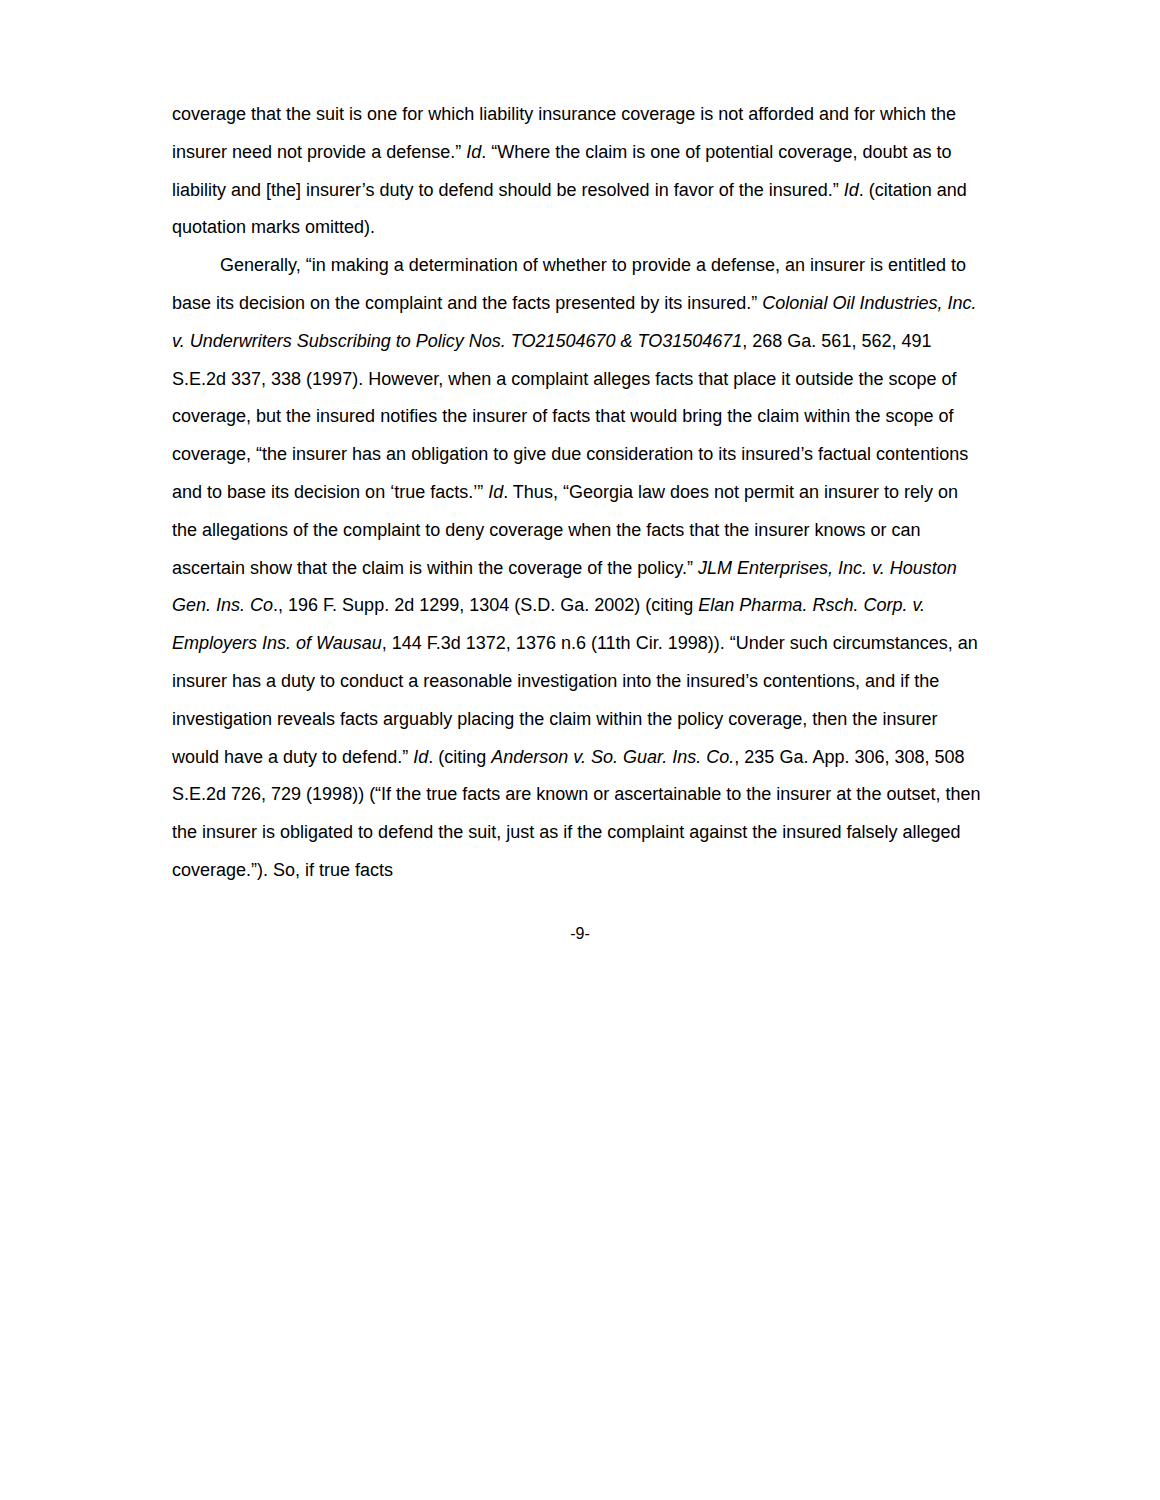coverage that the suit is one for which liability insurance coverage is not afforded and for which the insurer need not provide a defense.” Id. “Where the claim is one of potential coverage, doubt as to liability and [the] insurer’s duty to defend should be resolved in favor of the insured.” Id. (citation and quotation marks omitted).
Generally, “in making a determination of whether to provide a defense, an insurer is entitled to base its decision on the complaint and the facts presented by its insured.” Colonial Oil Industries, Inc. v. Underwriters Subscribing to Policy Nos. TO21504670 & TO31504671, 268 Ga. 561, 562, 491 S.E.2d 337, 338 (1997). However, when a complaint alleges facts that place it outside the scope of coverage, but the insured notifies the insurer of facts that would bring the claim within the scope of coverage, “the insurer has an obligation to give due consideration to its insured’s factual contentions and to base its decision on ‘true facts.’” Id. Thus, “Georgia law does not permit an insurer to rely on the allegations of the complaint to deny coverage when the facts that the insurer knows or can ascertain show that the claim is within the coverage of the policy.” JLM Enterprises, Inc. v. Houston Gen. Ins. Co., 196 F. Supp. 2d 1299, 1304 (S.D. Ga. 2002) (citing Elan Pharma. Rsch. Corp. v. Employers Ins. of Wausau, 144 F.3d 1372, 1376 n.6 (11th Cir. 1998)). “Under such circumstances, an insurer has a duty to conduct a reasonable investigation into the insured’s contentions, and if the investigation reveals facts arguably placing the claim within the policy coverage, then the insurer would have a duty to defend.” Id. (citing Anderson v. So. Guar. Ins. Co., 235 Ga. App. 306, 308, 508 S.E.2d 726, 729 (1998)) (“If the true facts are known or ascertainable to the insurer at the outset, then the insurer is obligated to defend the suit, just as if the complaint against the insured falsely alleged coverage.”). So, if true facts
-9-